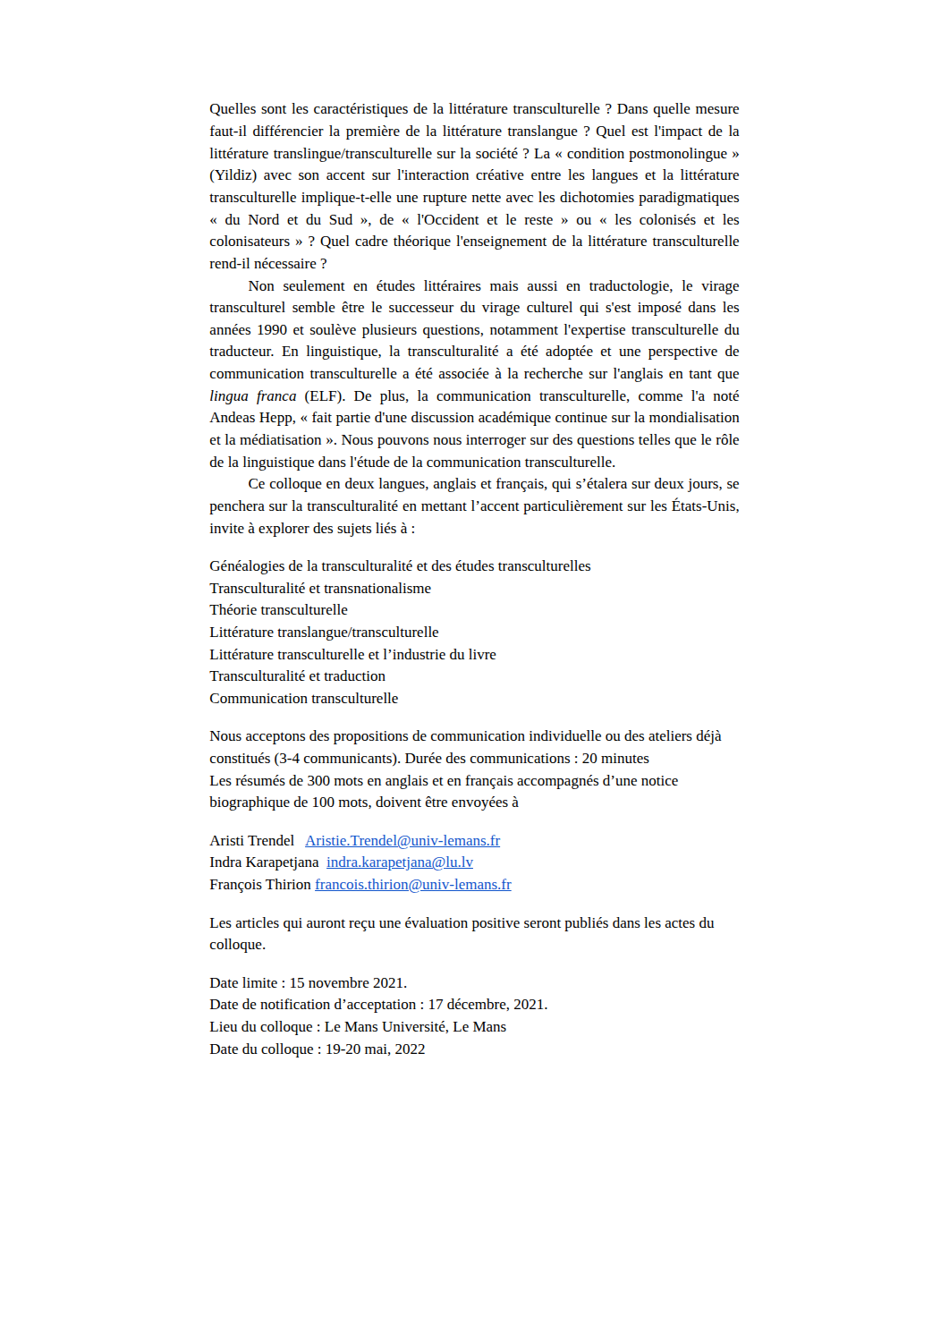Quelles sont les caractéristiques de la littérature transculturelle ? Dans quelle mesure faut-il différencier la première de la littérature translangue ? Quel est l'impact de la littérature translingue/transculturelle sur la société ? La « condition postmonolingue » (Yildiz) avec son accent sur l'interaction créative entre les langues et la littérature transculturelle implique-t-elle une rupture nette avec les dichotomies paradigmatiques « du Nord et du Sud », de « l'Occident et le reste » ou « les colonisés et les colonisateurs » ? Quel cadre théorique l'enseignement de la littérature transculturelle rend-il nécessaire ?
Non seulement en études littéraires mais aussi en traductologie, le virage transculturel semble être le successeur du virage culturel qui s'est imposé dans les années 1990 et soulève plusieurs questions, notamment l'expertise transculturelle du traducteur. En linguistique, la transculturalité a été adoptée et une perspective de communication transculturelle a été associée à la recherche sur l'anglais en tant que lingua franca (ELF). De plus, la communication transculturelle, comme l'a noté Andeas Hepp, « fait partie d'une discussion académique continue sur la mondialisation et la médiatisation ». Nous pouvons nous interroger sur des questions telles que le rôle de la linguistique dans l'étude de la communication transculturelle.
Ce colloque en deux langues, anglais et français, qui s’étalera sur deux jours, se penchera sur la transculturalité en mettant l’accent particulièrement sur les États-Unis, invite à explorer des sujets liés à :
Généalogies de la transculturalité et des études transculturelles
Transculturalité et transnationalisme
Théorie transculturelle
Littérature translangue/transculturelle
Littérature transculturelle et l’industrie du livre
Transculturalité et traduction
Communication transculturelle
Nous acceptons des propositions de communication individuelle ou des ateliers déjà constitués (3-4 communicants). Durée des communications : 20 minutes
Les résumés de 300 mots en anglais et en français accompagnés d’une notice biographique de 100 mots, doivent être envoyées à
Aristi Trendel Aristie.Trendel@univ-lemans.fr
Indra Karapetjana indra.karapetjana@lu.lv
François Thirion francois.thirion@univ-lemans.fr
Les articles qui auront reçu une évaluation positive seront publiés dans les actes du colloque.
Date limite : 15 novembre 2021.
Date de notification d’acceptation : 17 décembre, 2021.
Lieu du colloque : Le Mans Université, Le Mans
Date du colloque : 19-20 mai, 2022